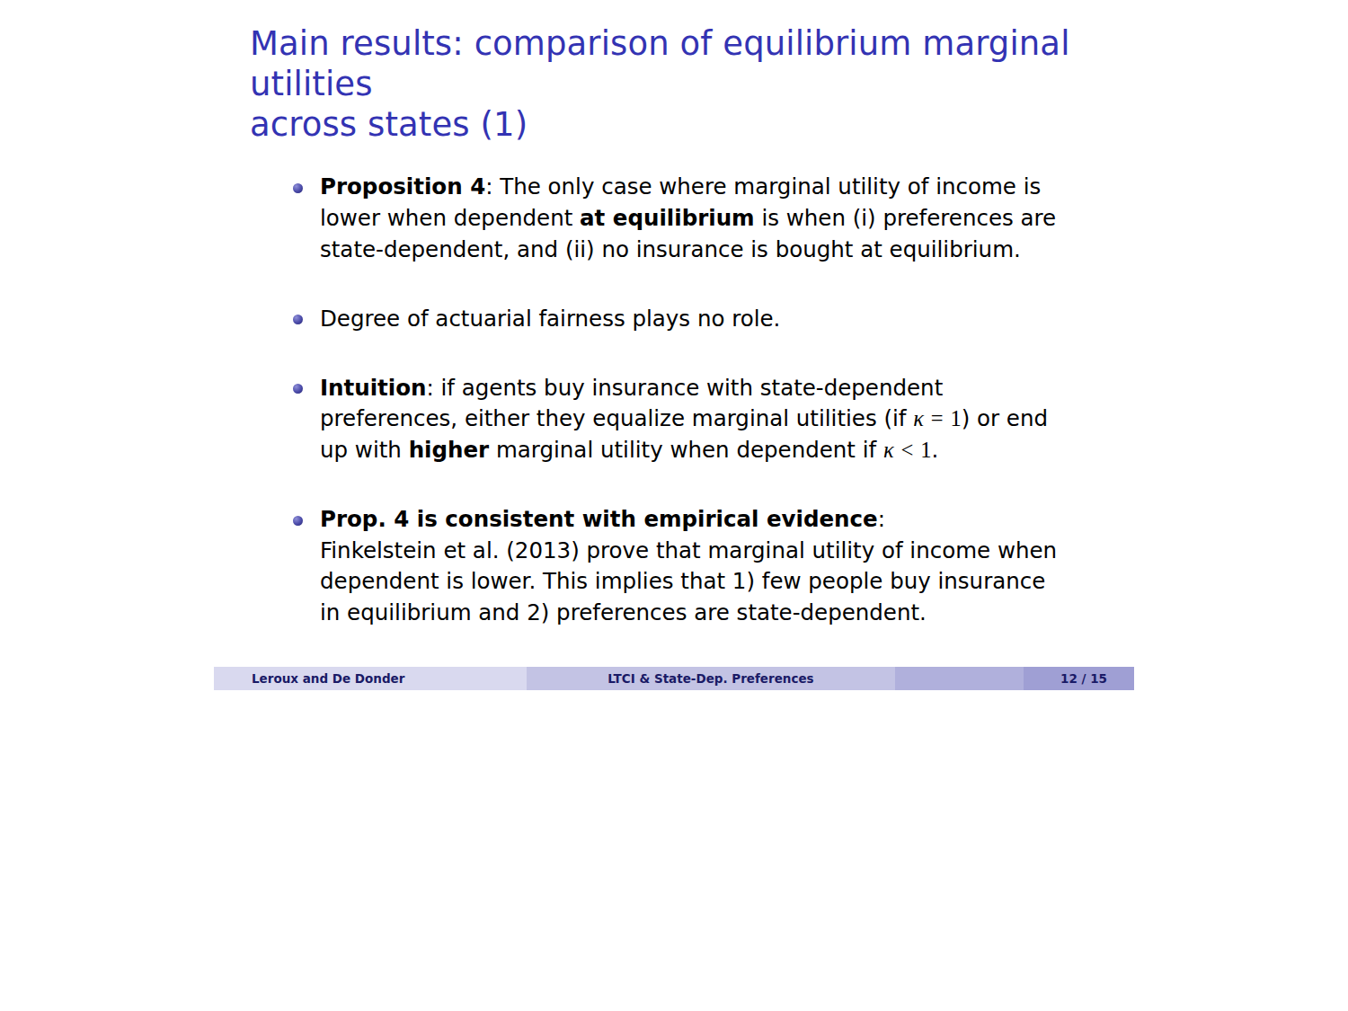Main results: comparison of equilibrium marginal utilities
across states (1)
Proposition 4: The only case where marginal utility of income is lower when dependent at equilibrium is when (i) preferences are state-dependent, and (ii) no insurance is bought at equilibrium.
Degree of actuarial fairness plays no role.
Intuition: if agents buy insurance with state-dependent preferences, either they equalize marginal utilities (if κ = 1) or end up with higher marginal utility when dependent if κ < 1.
Prop. 4 is consistent with empirical evidence:
Finkelstein et al. (2013) prove that marginal utility of income when dependent is lower. This implies that 1) few people buy insurance in equilibrium and 2) preferences are state-dependent.
Leroux and De Donder
LTCI & State-Dep. Preferences
12 / 15